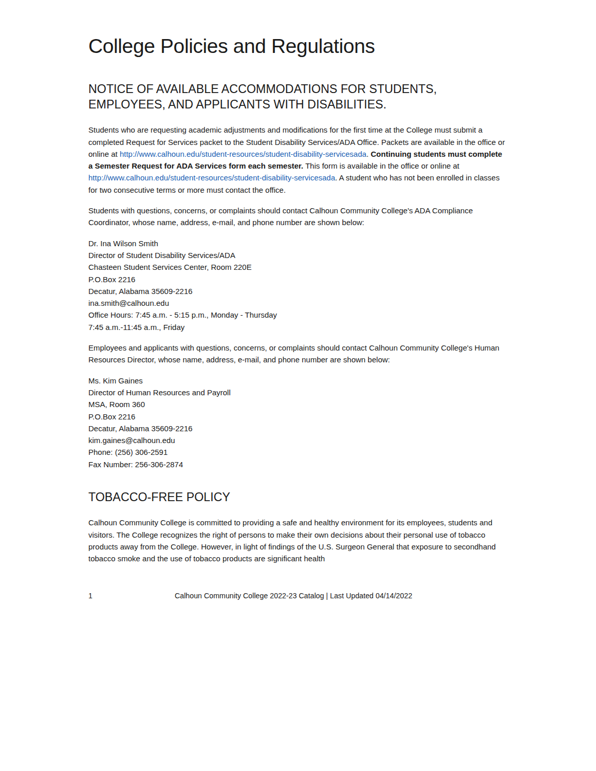College Policies and Regulations
NOTICE OF AVAILABLE ACCOMMODATIONS FOR STUDENTS, EMPLOYEES, AND APPLICANTS WITH DISABILITIES.
Students who are requesting academic adjustments and modifications for the first time at the College must submit a completed Request for Services packet to the Student Disability Services/ADA Office. Packets are available in the office or online at http://www.calhoun.edu/student-resources/student-disability-servicesada. Continuing students must complete a Semester Request for ADA Services form each semester. This form is available in the office or online at http://www.calhoun.edu/student-resources/student-disability-servicesada. A student who has not been enrolled in classes for two consecutive terms or more must contact the office.
Students with questions, concerns, or complaints should contact Calhoun Community College's ADA Compliance Coordinator, whose name, address, e-mail, and phone number are shown below:
Dr. Ina Wilson Smith
Director of Student Disability Services/ADA
Chasteen Student Services Center, Room 220E
P.O.Box 2216
Decatur, Alabama 35609-2216
ina.smith@calhoun.edu
Office Hours: 7:45 a.m. - 5:15 p.m., Monday - Thursday
7:45 a.m.-11:45 a.m., Friday
Employees and applicants with questions, concerns, or complaints should contact Calhoun Community College's Human Resources Director, whose name, address, e-mail, and phone number are shown below:
Ms. Kim Gaines
Director of Human Resources and Payroll
MSA, Room 360
P.O.Box 2216
Decatur, Alabama 35609-2216
kim.gaines@calhoun.edu
Phone: (256) 306-2591
Fax Number: 256-306-2874
TOBACCO-FREE POLICY
Calhoun Community College is committed to providing a safe and healthy environment for its employees, students and visitors. The College recognizes the right of persons to make their own decisions about their personal use of tobacco products away from the College. However, in light of findings of the U.S. Surgeon General that exposure to secondhand tobacco smoke and the use of tobacco products are significant health
1 Calhoun Community College 2022-23 Catalog | Last Updated 04/14/2022